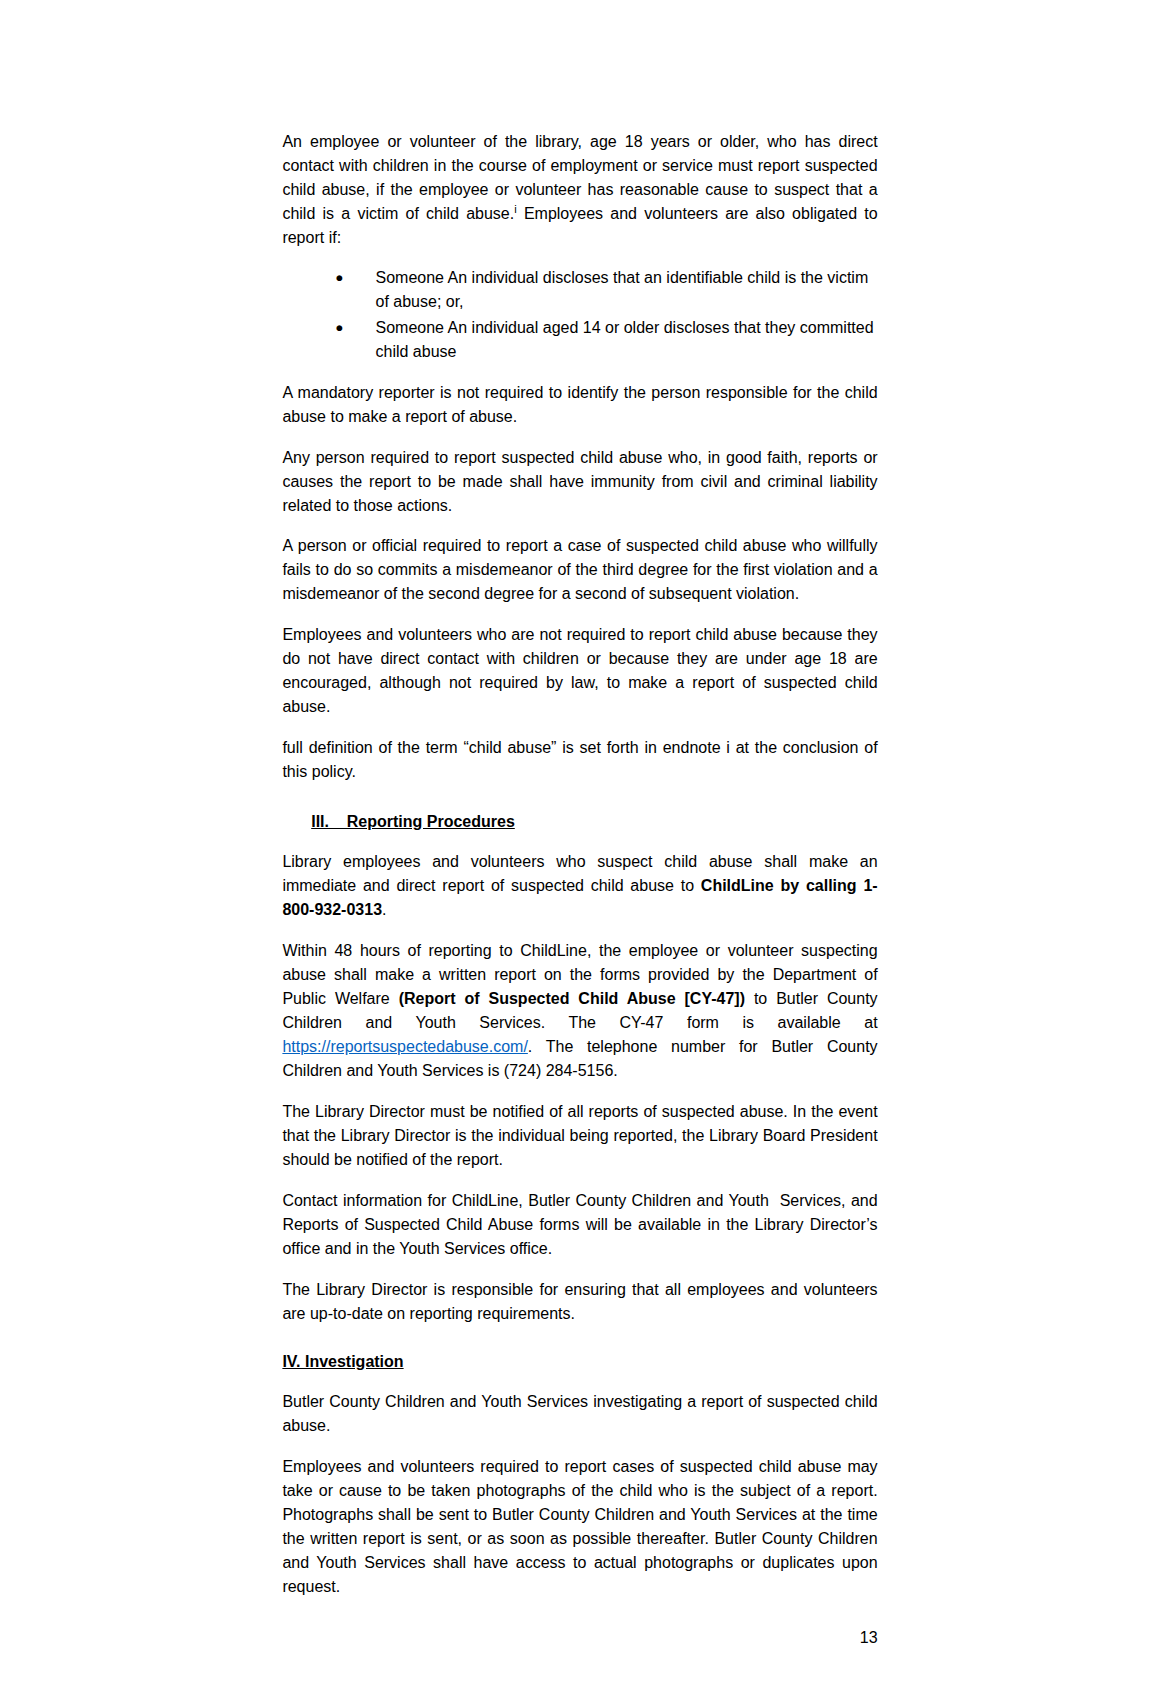An employee or volunteer of the library, age 18 years or older, who has direct contact with children in the course of employment or service must report suspected child abuse, if the employee or volunteer has reasonable cause to suspect that a child is a victim of child abuse.i Employees and volunteers are also obligated to report if:
Someone An individual discloses that an identifiable child is the victim of abuse; or,
Someone An individual aged 14 or older discloses that they committed child abuse
A mandatory reporter is not required to identify the person responsible for the child abuse to make a report of abuse.
Any person required to report suspected child abuse who, in good faith, reports or causes the report to be made shall have immunity from civil and criminal liability related to those actions.
A person or official required to report a case of suspected child abuse who willfully fails to do so commits a misdemeanor of the third degree for the first violation and a misdemeanor of the second degree for a second of subsequent violation.
Employees and volunteers who are not required to report child abuse because they do not have direct contact with children or because they are under age 18 are encouraged, although not required by law, to make a report of suspected child abuse.
full definition of the term “child abuse” is set forth in endnote i at the conclusion of this policy.
III. Reporting Procedures
Library employees and volunteers who suspect child abuse shall make an immediate and direct report of suspected child abuse to ChildLine by calling 1-800-932-0313.
Within 48 hours of reporting to ChildLine, the employee or volunteer suspecting abuse shall make a written report on the forms provided by the Department of Public Welfare (Report of Suspected Child Abuse [CY-47]) to Butler County Children and Youth Services. The CY-47 form is available at https://reportsuspectedabuse.com/. The telephone number for Butler County Children and Youth Services is (724) 284-5156.
The Library Director must be notified of all reports of suspected abuse. In the event that the Library Director is the individual being reported, the Library Board President should be notified of the report.
Contact information for ChildLine, Butler County Children and Youth Services, and Reports of Suspected Child Abuse forms will be available in the Library Director’s office and in the Youth Services office.
The Library Director is responsible for ensuring that all employees and volunteers are up-to-date on reporting requirements.
IV. Investigation
Butler County Children and Youth Services investigating a report of suspected child abuse.
Employees and volunteers required to report cases of suspected child abuse may take or cause to be taken photographs of the child who is the subject of a report. Photographs shall be sent to Butler County Children and Youth Services at the time the written report is sent, or as soon as possible thereafter. Butler County Children and Youth Services shall have access to actual photographs or duplicates upon request.
13